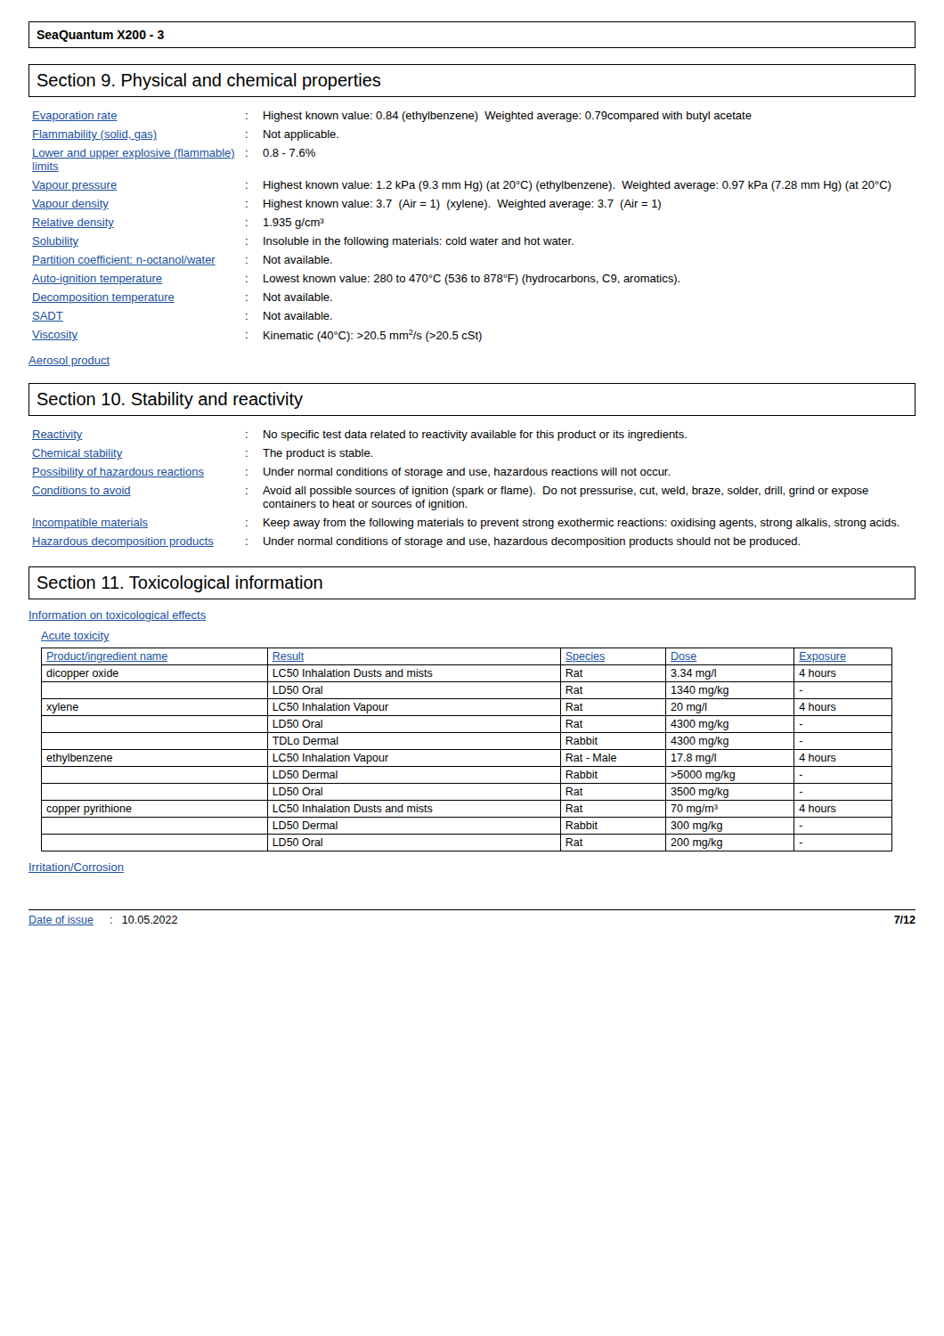SeaQuantum X200 - 3
Section 9. Physical and chemical properties
| Evaporation rate | : | Highest known value: 0.84 (ethylbenzene) Weighted average: 0.79compared with butyl acetate |
| Flammability (solid, gas) | : | Not applicable. |
| Lower and upper explosive (flammable) limits | : | 0.8 - 7.6% |
| Vapour pressure | : | Highest known value: 1.2 kPa (9.3 mm Hg) (at 20°C) (ethylbenzene). Weighted average: 0.97 kPa (7.28 mm Hg) (at 20°C) |
| Vapour density | : | Highest known value: 3.7 (Air = 1) (xylene). Weighted average: 3.7 (Air = 1) |
| Relative density | : | 1.935 g/cm³ |
| Solubility | : | Insoluble in the following materials: cold water and hot water. |
| Partition coefficient: n-octanol/water | : | Not available. |
| Auto-ignition temperature | : | Lowest known value: 280 to 470°C (536 to 878°F) (hydrocarbons, C9, aromatics). |
| Decomposition temperature | : | Not available. |
| SADT | : | Not available. |
| Viscosity | : | Kinematic (40°C): >20.5 mm 2 /s (>20.5 cSt) |
Aerosol product
Section 10. Stability and reactivity
| Reactivity | : | No specific test data related to reactivity available for this product or its ingredients. |
| Chemical stability | : | The product is stable. |
| Possibility of hazardous reactions | : | Under normal conditions of storage and use, hazardous reactions will not occur. |
| Conditions to avoid | : | Avoid all possible sources of ignition (spark or flame). Do not pressurise, cut, weld, braze, solder, drill, grind or expose containers to heat or sources of ignition. |
| Incompatible materials | : | Keep away from the following materials to prevent strong exothermic reactions: oxidising agents, strong alkalis, strong acids. |
| Hazardous decomposition products | : | Under normal conditions of storage and use, hazardous decomposition products should not be produced. |
Section 11. Toxicological information
Information on toxicological effects Acute toxicity
| Product/ingredient name | Result | Species | Dose | Exposure |
| --- | --- | --- | --- | --- |
| dicopper oxide | LC50 Inhalation Dusts and mists | Rat | 3.34 mg/l | 4 hours |
| | LD50 Oral | Rat | 1340 mg/kg | - |
| xylene | LC50 Inhalation Vapour | Rat | 20 mg/l | 4 hours |
| | LD50 Oral | Rat | 4300 mg/kg | - |
| | TDLo Dermal | Rabbit | 4300 mg/kg | - |
| ethylbenzene | LC50 Inhalation Vapour | Rat - Male | 17.8 mg/l | 4 hours |
| | LD50 Dermal | Rabbit | >5000 mg/kg | - |
| | LD50 Oral | Rat | 3500 mg/kg | - |
| copper pyrithione | LC50 Inhalation Dusts and mists | Rat | 70 mg/m³ | 4 hours |
| | LD50 Dermal | Rabbit | 300 mg/kg | - |
| | LD50 Oral | Rat | 200 mg/kg | - |
Irritation/Corrosion
Date of issue : 10.05.2022 7/12